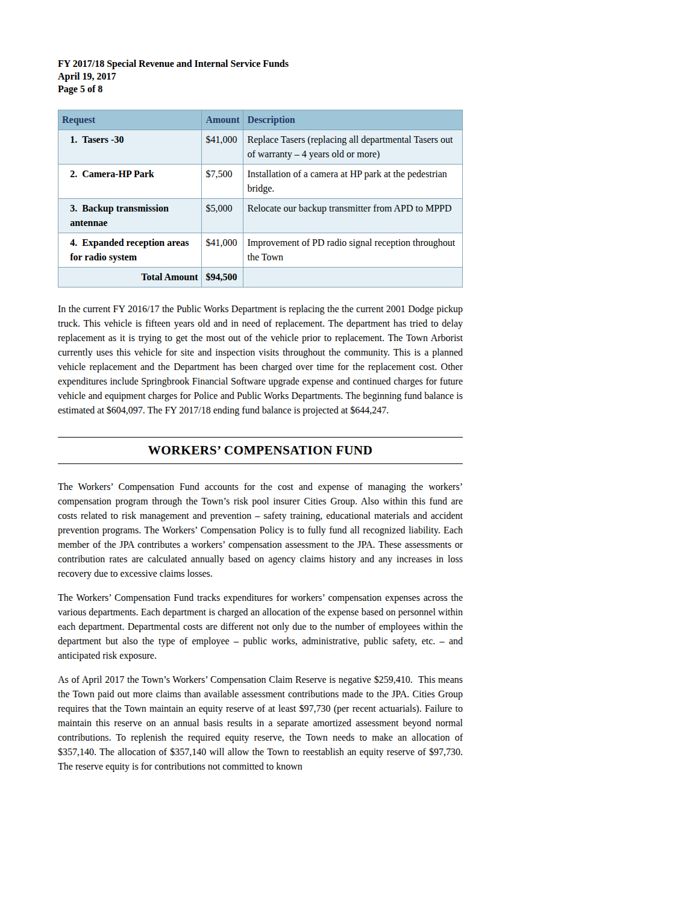FY 2017/18 Special Revenue and Internal Service Funds
April 19, 2017
Page 5 of 8
| Request | Amount | Description |
| --- | --- | --- |
| 1. Tasers -30 | $41,000 | Replace Tasers (replacing all departmental Tasers out of warranty – 4 years old or more) |
| 2. Camera-HP Park | $7,500 | Installation of a camera at HP park at the pedestrian bridge. |
| 3. Backup transmission antennae | $5,000 | Relocate our backup transmitter from APD to MPPD |
| 4. Expanded reception areas for radio system | $41,000 | Improvement of PD radio signal reception throughout the Town |
| Total Amount | $94,500 | |
In the current FY 2016/17 the Public Works Department is replacing the the current 2001 Dodge pickup truck. This vehicle is fifteen years old and in need of replacement. The department has tried to delay replacement as it is trying to get the most out of the vehicle prior to replacement. The Town Arborist currently uses this vehicle for site and inspection visits throughout the community. This is a planned vehicle replacement and the Department has been charged over time for the replacement cost. Other expenditures include Springbrook Financial Software upgrade expense and continued charges for future vehicle and equipment charges for Police and Public Works Departments. The beginning fund balance is estimated at $604,097. The FY 2017/18 ending fund balance is projected at $644,247.
WORKERS’ COMPENSATION FUND
The Workers’ Compensation Fund accounts for the cost and expense of managing the workers’ compensation program through the Town’s risk pool insurer Cities Group. Also within this fund are costs related to risk management and prevention – safety training, educational materials and accident prevention programs. The Workers’ Compensation Policy is to fully fund all recognized liability. Each member of the JPA contributes a workers’ compensation assessment to the JPA. These assessments or contribution rates are calculated annually based on agency claims history and any increases in loss recovery due to excessive claims losses.
The Workers’ Compensation Fund tracks expenditures for workers’ compensation expenses across the various departments. Each department is charged an allocation of the expense based on personnel within each department. Departmental costs are different not only due to the number of employees within the department but also the type of employee – public works, administrative, public safety, etc. – and anticipated risk exposure.
As of April 2017 the Town’s Workers’ Compensation Claim Reserve is negative $259,410. This means the Town paid out more claims than available assessment contributions made to the JPA. Cities Group requires that the Town maintain an equity reserve of at least $97,730 (per recent actuarials). Failure to maintain this reserve on an annual basis results in a separate amortized assessment beyond normal contributions. To replenish the required equity reserve, the Town needs to make an allocation of $357,140. The allocation of $357,140 will allow the Town to reestablish an equity reserve of $97,730. The reserve equity is for contributions not committed to known